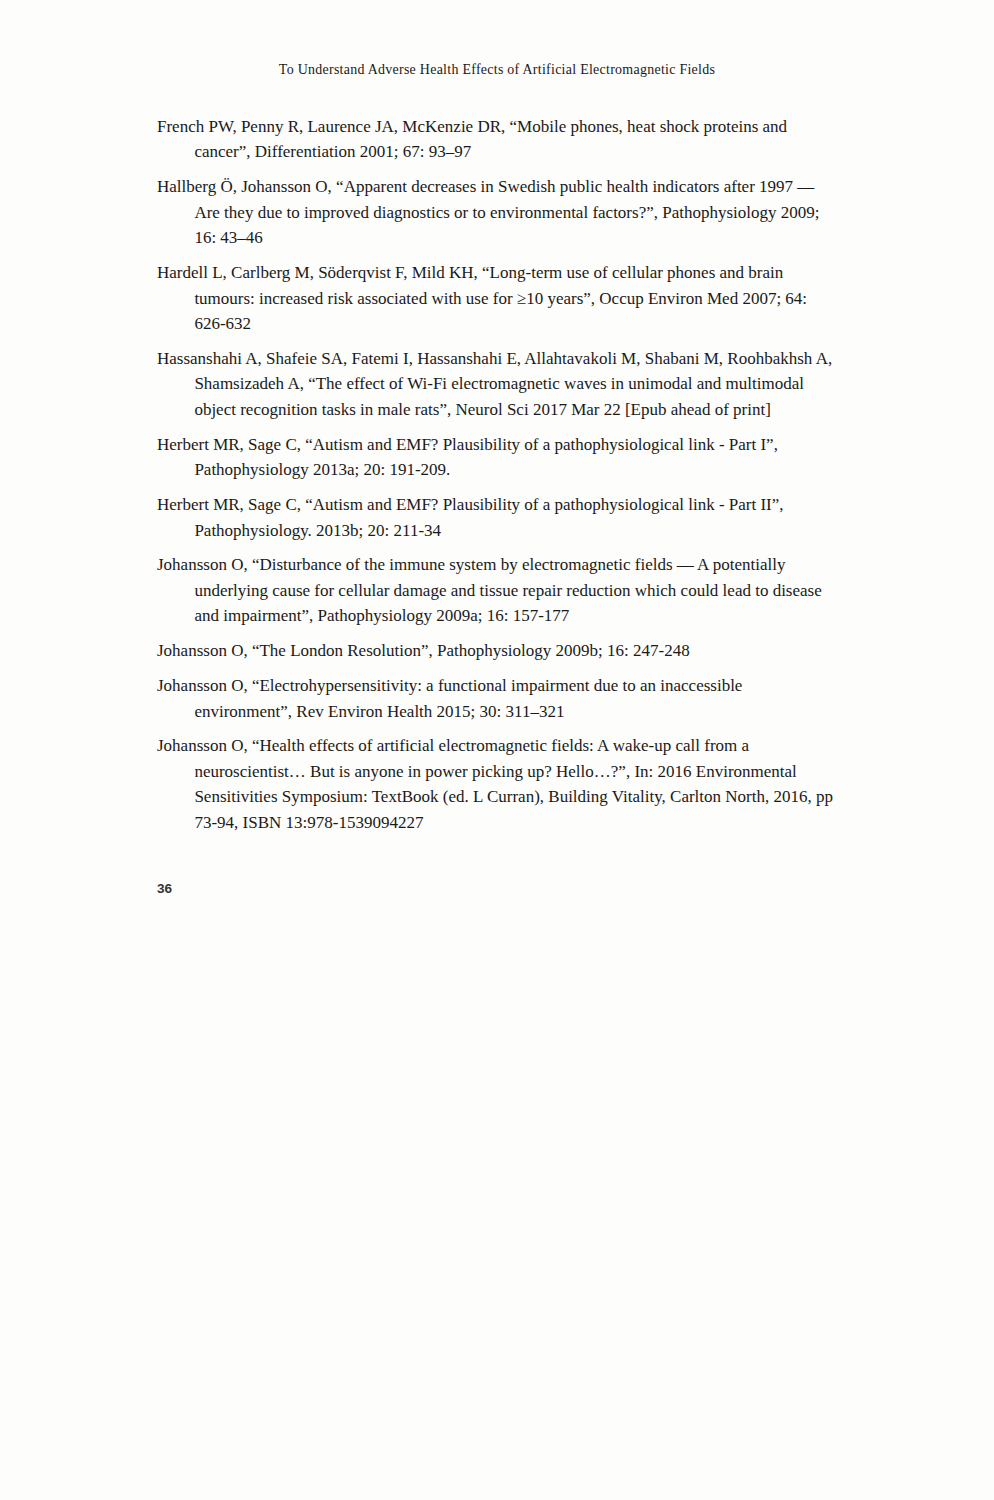To Understand Adverse Health Effects of Artificial Electromagnetic Fields
French PW, Penny R, Laurence JA, McKenzie DR, “Mobile phones, heat shock proteins and cancer”, Differentiation 2001; 67: 93–97
Hallberg Ö, Johansson O, “Apparent decreases in Swedish public health indicators after 1997 — Are they due to improved diagnostics or to environmental factors?”, Pathophysiology 2009; 16: 43–46
Hardell L, Carlberg M, Söderqvist F, Mild KH, “Long-term use of cellular phones and brain tumours: increased risk associated with use for ≥10 years”, Occup Environ Med 2007; 64: 626-632
Hassanshahi A, Shafeie SA, Fatemi I, Hassanshahi E, Allahtavakoli M, Shabani M, Roohbakhsh A, Shamsizadeh A, “The effect of Wi-Fi electromagnetic waves in unimodal and multimodal object recognition tasks in male rats”, Neurol Sci 2017 Mar 22 [Epub ahead of print]
Herbert MR, Sage C, “Autism and EMF? Plausibility of a pathophysiological link - Part I”, Pathophysiology 2013a; 20: 191-209.
Herbert MR, Sage C, “Autism and EMF? Plausibility of a pathophysiological link - Part II”, Pathophysiology. 2013b; 20: 211-34
Johansson O, “Disturbance of the immune system by electromagnetic fields — A potentially underlying cause for cellular damage and tissue repair reduction which could lead to disease and impairment”, Pathophysiology 2009a; 16: 157-177
Johansson O, “The London Resolution”, Pathophysiology 2009b; 16: 247-248
Johansson O, “Electrohypersensitivity: a functional impairment due to an inaccessible environment”, Rev Environ Health 2015; 30: 311–321
Johansson O, “Health effects of artificial electromagnetic fields: A wake-up call from a neuroscientist… But is anyone in power picking up? Hello…?”, In: 2016 Environmental Sensitivities Symposium: TextBook (ed. L Curran), Building Vitality, Carlton North, 2016, pp 73-94, ISBN 13:978-1539094227
36